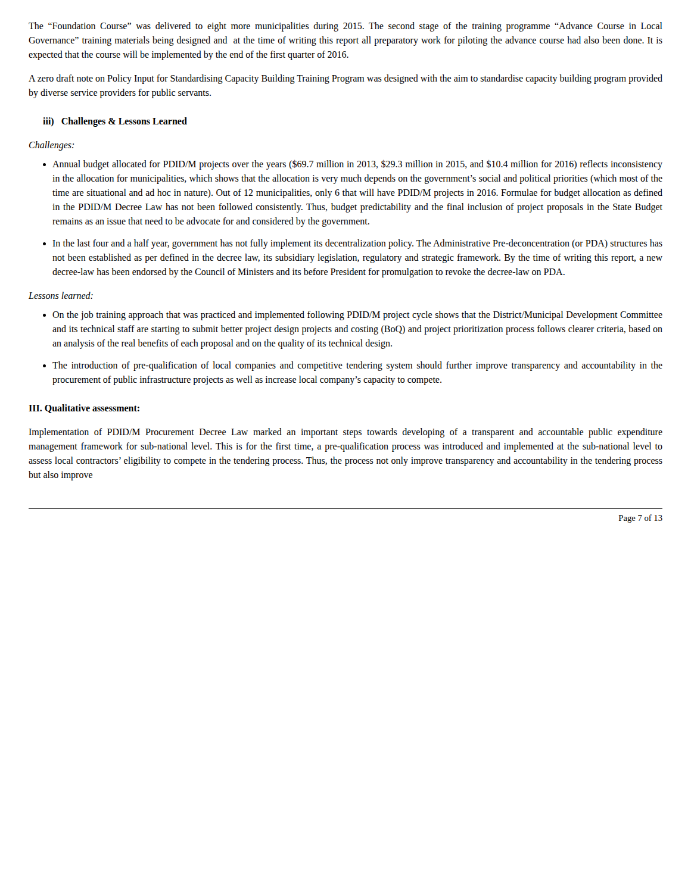The “Foundation Course” was delivered to eight more municipalities during 2015. The second stage of the training programme “Advance Course in Local Governance” training materials being designed and at the time of writing this report all preparatory work for piloting the advance course had also been done. It is expected that the course will be implemented by the end of the first quarter of 2016.
A zero draft note on Policy Input for Standardising Capacity Building Training Program was designed with the aim to standardise capacity building program provided by diverse service providers for public servants.
iii) Challenges & Lessons Learned
Challenges:
Annual budget allocated for PDID/M projects over the years ($69.7 million in 2013, $29.3 million in 2015, and $10.4 million for 2016) reflects inconsistency in the allocation for municipalities, which shows that the allocation is very much depends on the government’s social and political priorities (which most of the time are situational and ad hoc in nature). Out of 12 municipalities, only 6 that will have PDID/M projects in 2016. Formulae for budget allocation as defined in the PDID/M Decree Law has not been followed consistently. Thus, budget predictability and the final inclusion of project proposals in the State Budget remains as an issue that need to be advocate for and considered by the government.
In the last four and a half year, government has not fully implement its decentralization policy. The Administrative Pre-deconcentration (or PDA) structures has not been established as per defined in the decree law, its subsidiary legislation, regulatory and strategic framework. By the time of writing this report, a new decree-law has been endorsed by the Council of Ministers and its before President for promulgation to revoke the decree-law on PDA.
Lessons learned:
On the job training approach that was practiced and implemented following PDID/M project cycle shows that the District/Municipal Development Committee and its technical staff are starting to submit better project design projects and costing (BoQ) and project prioritization process follows clearer criteria, based on an analysis of the real benefits of each proposal and on the quality of its technical design.
The introduction of pre-qualification of local companies and competitive tendering system should further improve transparency and accountability in the procurement of public infrastructure projects as well as increase local company’s capacity to compete.
III. Qualitative assessment:
Implementation of PDID/M Procurement Decree Law marked an important steps towards developing of a transparent and accountable public expenditure management framework for sub-national level. This is for the first time, a pre-qualification process was introduced and implemented at the sub-national level to assess local contractors’ eligibility to compete in the tendering process. Thus, the process not only improve transparency and accountability in the tendering process but also improve
Page 7 of 13